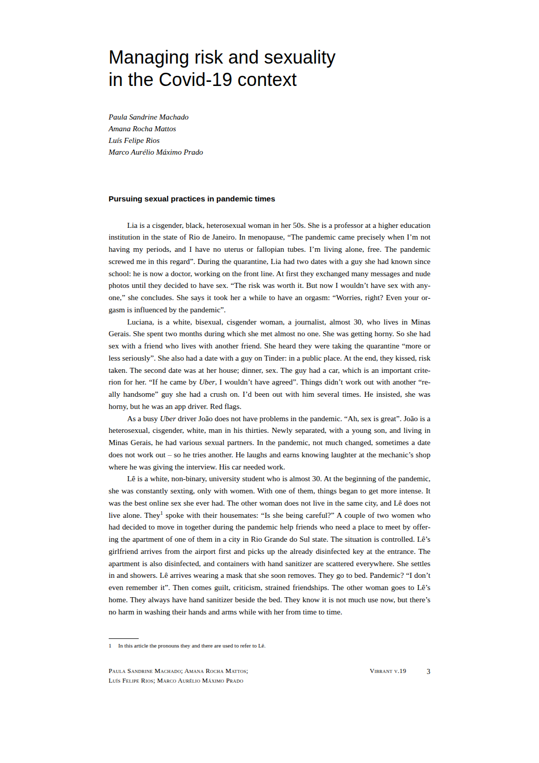Managing risk and sexuality
in the Covid-19 context
Paula Sandrine Machado
Amana Rocha Mattos
Luís Felipe Rios
Marco Aurélio Máximo Prado
Pursuing sexual practices in pandemic times
Lia is a cisgender, black, heterosexual woman in her 50s. She is a professor at a higher education institution in the state of Rio de Janeiro. In menopause, “The pandemic came precisely when I’m not having my periods, and I have no uterus or fallopian tubes. I’m living alone, free. The pandemic screwed me in this regard”. During the quarantine, Lia had two dates with a guy she had known since school: he is now a doctor, working on the front line. At first they exchanged many messages and nude photos until they decided to have sex. “The risk was worth it. But now I wouldn’t have sex with anyone,” she concludes. She says it took her a while to have an orgasm: “Worries, right? Even your orgasm is influenced by the pandemic”.
Luciana, is a white, bisexual, cisgender woman, a journalist, almost 30, who lives in Minas Gerais. She spent two months during which she met almost no one. She was getting horny. So she had sex with a friend who lives with another friend. She heard they were taking the quarantine “more or less seriously”. She also had a date with a guy on Tinder: in a public place. At the end, they kissed, risk taken. The second date was at her house; dinner, sex. The guy had a car, which is an important criterion for her. “If he came by Uber, I wouldn’t have agreed”. Things didn’t work out with another “really handsome” guy she had a crush on. I’d been out with him several times. He insisted, she was horny, but he was an app driver. Red flags.
As a busy Uber driver João does not have problems in the pandemic. “Ah, sex is great”. João is a heterosexual, cisgender, white, man in his thirties. Newly separated, with a young son, and living in Minas Gerais, he had various sexual partners. In the pandemic, not much changed, sometimes a date does not work out – so he tries another. He laughs and earns knowing laughter at the mechanic’s shop where he was giving the interview. His car needed work.
Lê is a white, non-binary, university student who is almost 30. At the beginning of the pandemic, she was constantly sexting, only with women. With one of them, things began to get more intense. It was the best online sex she ever had. The other woman does not live in the same city, and Lê does not live alone. They1 spoke with their housemates: “Is she being careful?” A couple of two women who had decided to move in together during the pandemic help friends who need a place to meet by offering the apartment of one of them in a city in Rio Grande do Sul state. The situation is controlled. Lê’s girlfriend arrives from the airport first and picks up the already disinfected key at the entrance. The apartment is also disinfected, and containers with hand sanitizer are scattered everywhere. She settles in and showers. Lê arrives wearing a mask that she soon removes. They go to bed. Pandemic? “I don’t even remember it”. Then comes guilt, criticism, strained friendships. The other woman goes to Lê’s home. They always have hand sanitizer beside the bed. They know it is not much use now, but there’s no harm in washing their hands and arms while with her from time to time.
1 In this article the pronouns they and there are used to refer to Lê.
Paula Sandrine Machado; Amana Rocha Mattos;
Luís Felipe Rios; Marco Aurélio Máximo Prado
Vibrant v.19 3